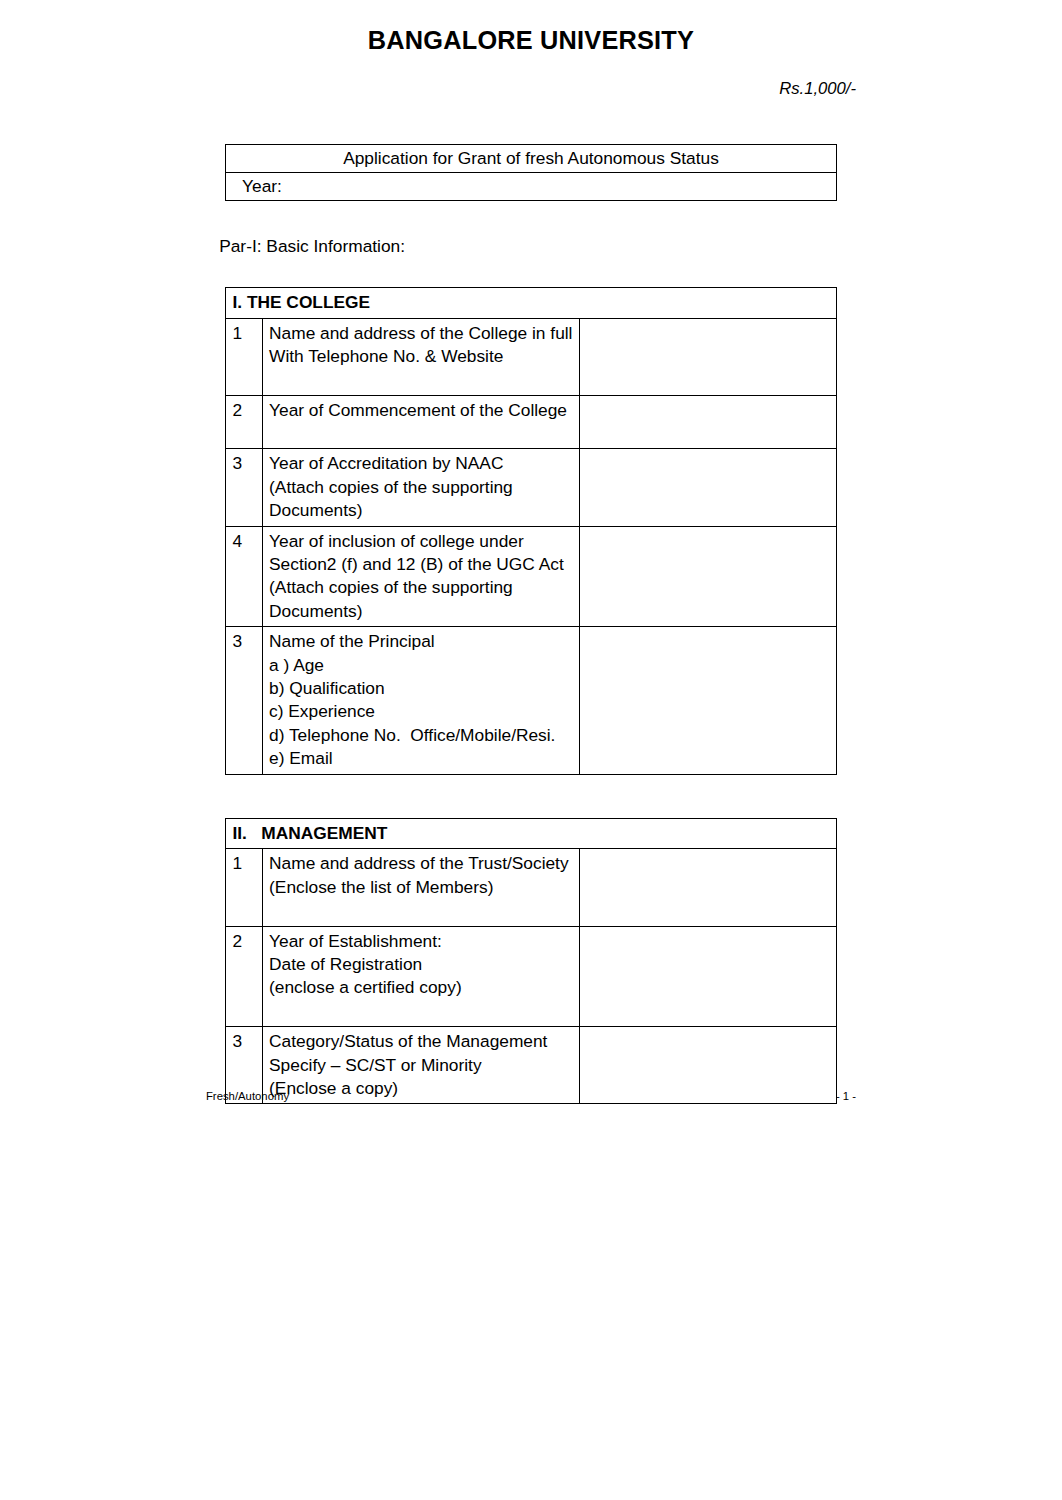BANGALORE UNIVERSITY
Rs.1,000/-
| Application for Grant of fresh Autonomous Status |
| Year: |
Par-I: Basic Information:
| I. THE COLLEGE |
| 1 | Name and address of the College in full With Telephone No. & Website | |
| 2 | Year of Commencement of the College | |
| 3 | Year of Accreditation by NAAC (Attach copies of the supporting Documents) | |
| 4 | Year of inclusion of college under Section2 (f) and 12 (B) of the UGC Act (Attach copies of the supporting Documents) | |
| 3 | Name of the Principal a ) Age b) Qualification c) Experience d) Telephone No. Office/Mobile/Resi. e) Email | |
| II. MANAGEMENT |
| 1 | Name and address of the Trust/Society (Enclose the list of Members) | |
| 2 | Year of Establishment: Date of Registration (enclose a certified copy) | |
| 3 | Category/Status of the Management Specify – SC/ST or Minority (Enclose a copy) | |
Fresh/Autonomy
- 1 -